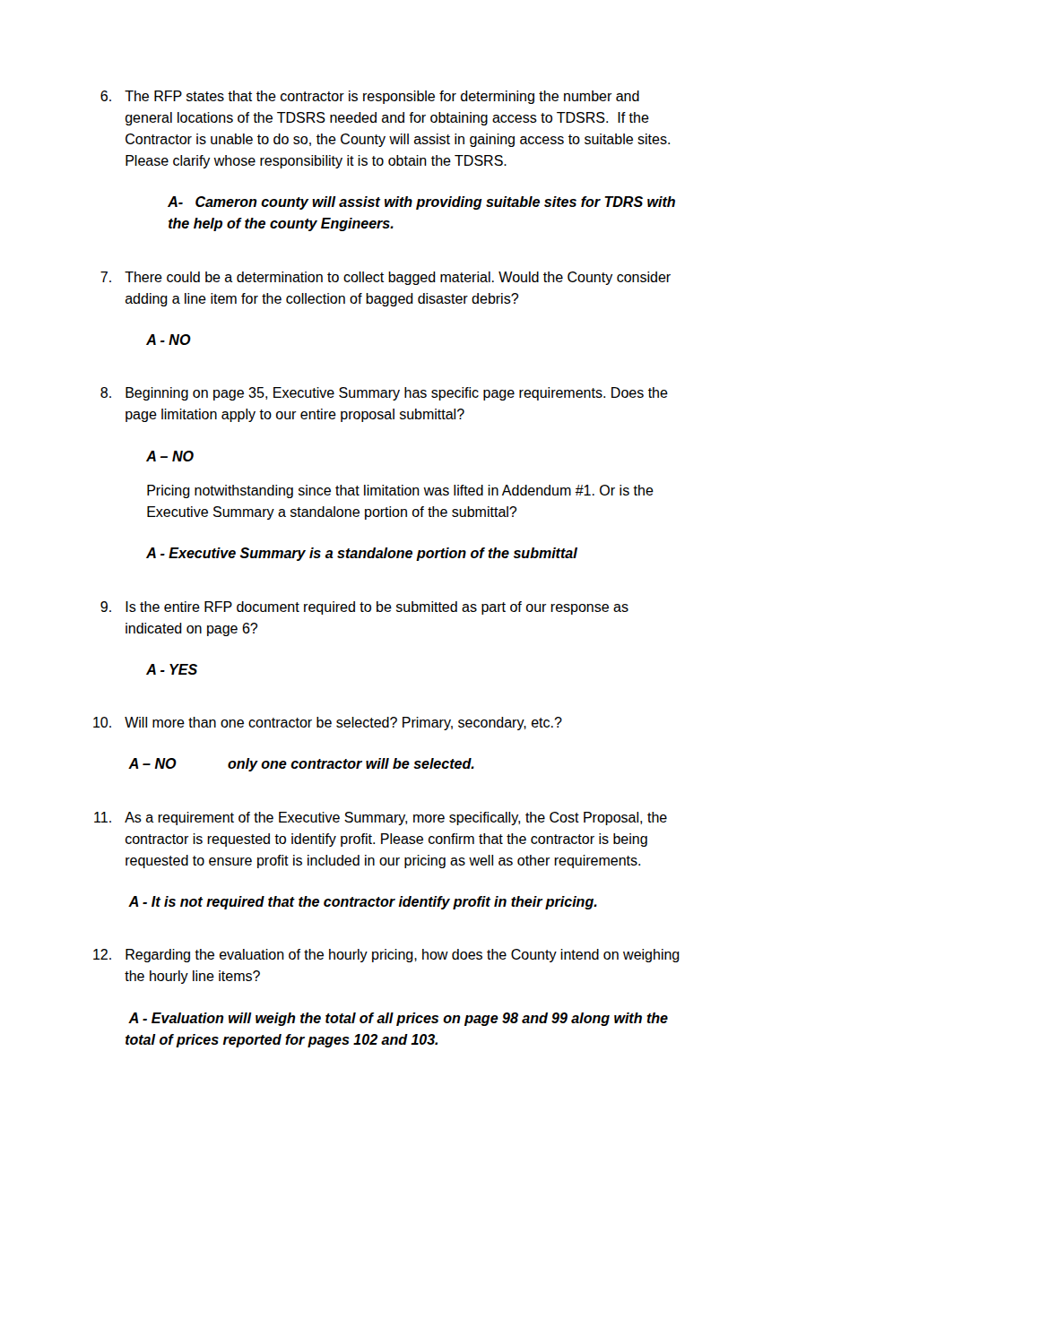The RFP states that the contractor is responsible for determining the number and general locations of the TDSRS needed and for obtaining access to TDSRS. If the Contractor is unable to do so, the County will assist in gaining access to suitable sites. Please clarify whose responsibility it is to obtain the TDSRS.
A- Cameron county will assist with providing suitable sites for TDRS with the help of the county Engineers.
There could be a determination to collect bagged material. Would the County consider adding a line item for the collection of bagged disaster debris?
A - NO
Beginning on page 35, Executive Summary has specific page requirements. Does the page limitation apply to our entire proposal submittal?
A – NO
Pricing notwithstanding since that limitation was lifted in Addendum #1. Or is the Executive Summary a standalone portion of the submittal?
A - Executive Summary is a standalone portion of the submittal
Is the entire RFP document required to be submitted as part of our response as indicated on page 6?
A - YES
Will more than one contractor be selected? Primary, secondary, etc.?
A – NO only one contractor will be selected.
As a requirement of the Executive Summary, more specifically, the Cost Proposal, the contractor is requested to identify profit. Please confirm that the contractor is being requested to ensure profit is included in our pricing as well as other requirements.
A - It is not required that the contractor identify profit in their pricing.
Regarding the evaluation of the hourly pricing, how does the County intend on weighing the hourly line items?
A - Evaluation will weigh the total of all prices on page 98 and 99 along with the total of prices reported for pages 102 and 103.